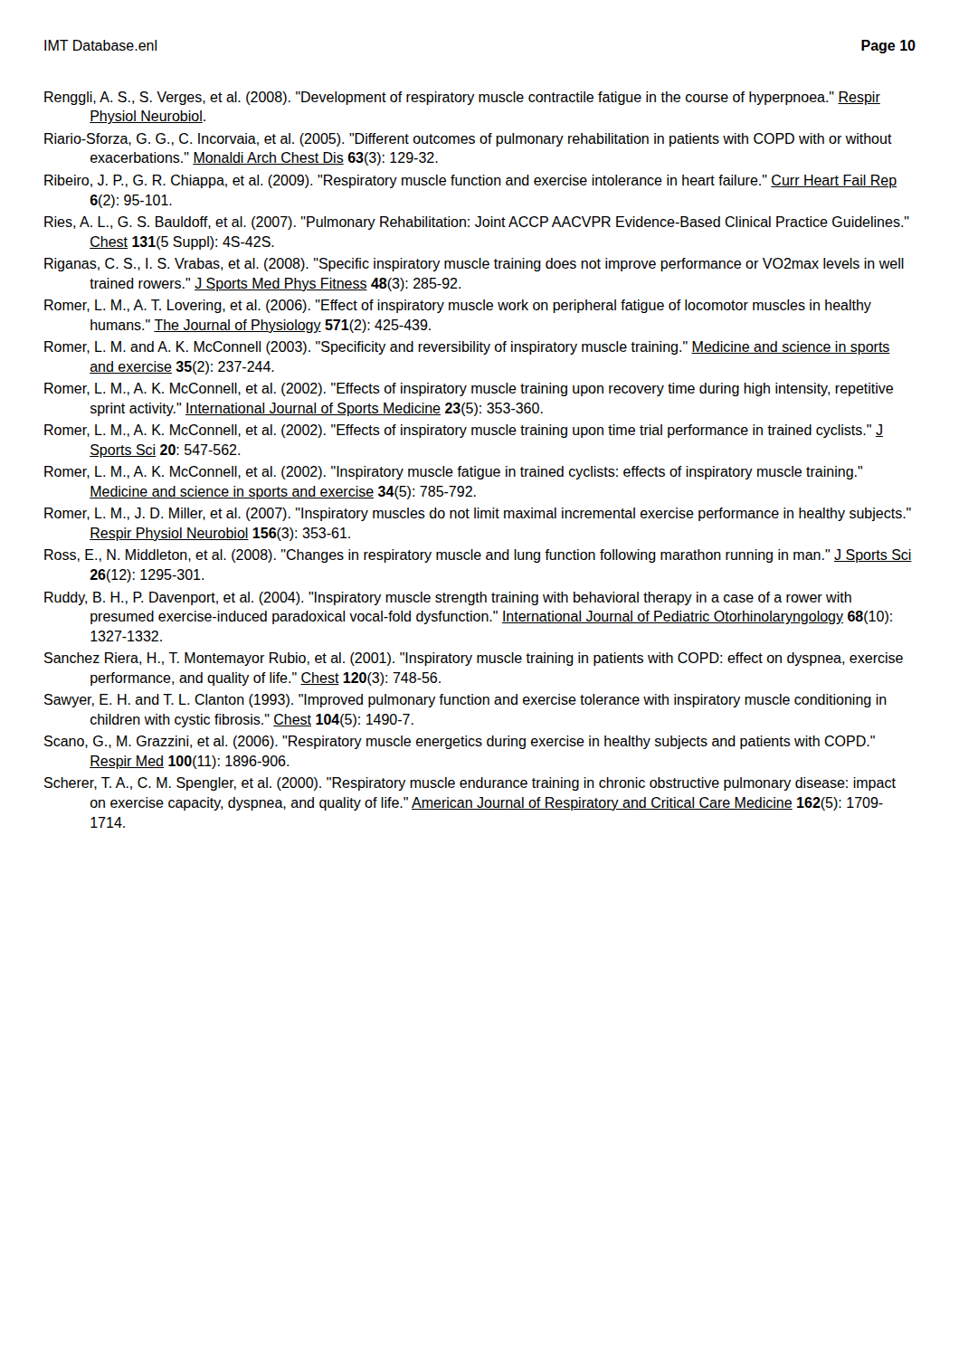IMT Database.enl Page 10
Renggli, A. S., S. Verges, et al. (2008). "Development of respiratory muscle contractile fatigue in the course of hyperpnoea." Respir Physiol Neurobiol.
Riario-Sforza, G. G., C. Incorvaia, et al. (2005). "Different outcomes of pulmonary rehabilitation in patients with COPD with or without exacerbations." Monaldi Arch Chest Dis 63(3): 129-32.
Ribeiro, J. P., G. R. Chiappa, et al. (2009). "Respiratory muscle function and exercise intolerance in heart failure." Curr Heart Fail Rep 6(2): 95-101.
Ries, A. L., G. S. Bauldoff, et al. (2007). "Pulmonary Rehabilitation: Joint ACCP AACVPR Evidence-Based Clinical Practice Guidelines." Chest 131(5 Suppl): 4S-42S.
Riganas, C. S., I. S. Vrabas, et al. (2008). "Specific inspiratory muscle training does not improve performance or VO2max levels in well trained rowers." J Sports Med Phys Fitness 48(3): 285-92.
Romer, L. M., A. T. Lovering, et al. (2006). "Effect of inspiratory muscle work on peripheral fatigue of locomotor muscles in healthy humans." The Journal of Physiology 571(2): 425-439.
Romer, L. M. and A. K. McConnell (2003). "Specificity and reversibility of inspiratory muscle training." Medicine and science in sports and exercise 35(2): 237-244.
Romer, L. M., A. K. McConnell, et al. (2002). "Effects of inspiratory muscle training upon recovery time during high intensity, repetitive sprint activity." International Journal of Sports Medicine 23(5): 353-360.
Romer, L. M., A. K. McConnell, et al. (2002). "Effects of inspiratory muscle training upon time trial performance in trained cyclists." J Sports Sci 20: 547-562.
Romer, L. M., A. K. McConnell, et al. (2002). "Inspiratory muscle fatigue in trained cyclists: effects of inspiratory muscle training." Medicine and science in sports and exercise 34(5): 785-792.
Romer, L. M., J. D. Miller, et al. (2007). "Inspiratory muscles do not limit maximal incremental exercise performance in healthy subjects." Respir Physiol Neurobiol 156(3): 353-61.
Ross, E., N. Middleton, et al. (2008). "Changes in respiratory muscle and lung function following marathon running in man." J Sports Sci 26(12): 1295-301.
Ruddy, B. H., P. Davenport, et al. (2004). "Inspiratory muscle strength training with behavioral therapy in a case of a rower with presumed exercise-induced paradoxical vocal-fold dysfunction." International Journal of Pediatric Otorhinolaryngology 68(10): 1327-1332.
Sanchez Riera, H., T. Montemayor Rubio, et al. (2001). "Inspiratory muscle training in patients with COPD: effect on dyspnea, exercise performance, and quality of life." Chest 120(3): 748-56.
Sawyer, E. H. and T. L. Clanton (1993). "Improved pulmonary function and exercise tolerance with inspiratory muscle conditioning in children with cystic fibrosis." Chest 104(5): 1490-7.
Scano, G., M. Grazzini, et al. (2006). "Respiratory muscle energetics during exercise in healthy subjects and patients with COPD." Respir Med 100(11): 1896-906.
Scherer, T. A., C. M. Spengler, et al. (2000). "Respiratory muscle endurance training in chronic obstructive pulmonary disease: impact on exercise capacity, dyspnea, and quality of life." American Journal of Respiratory and Critical Care Medicine 162(5): 1709-1714.